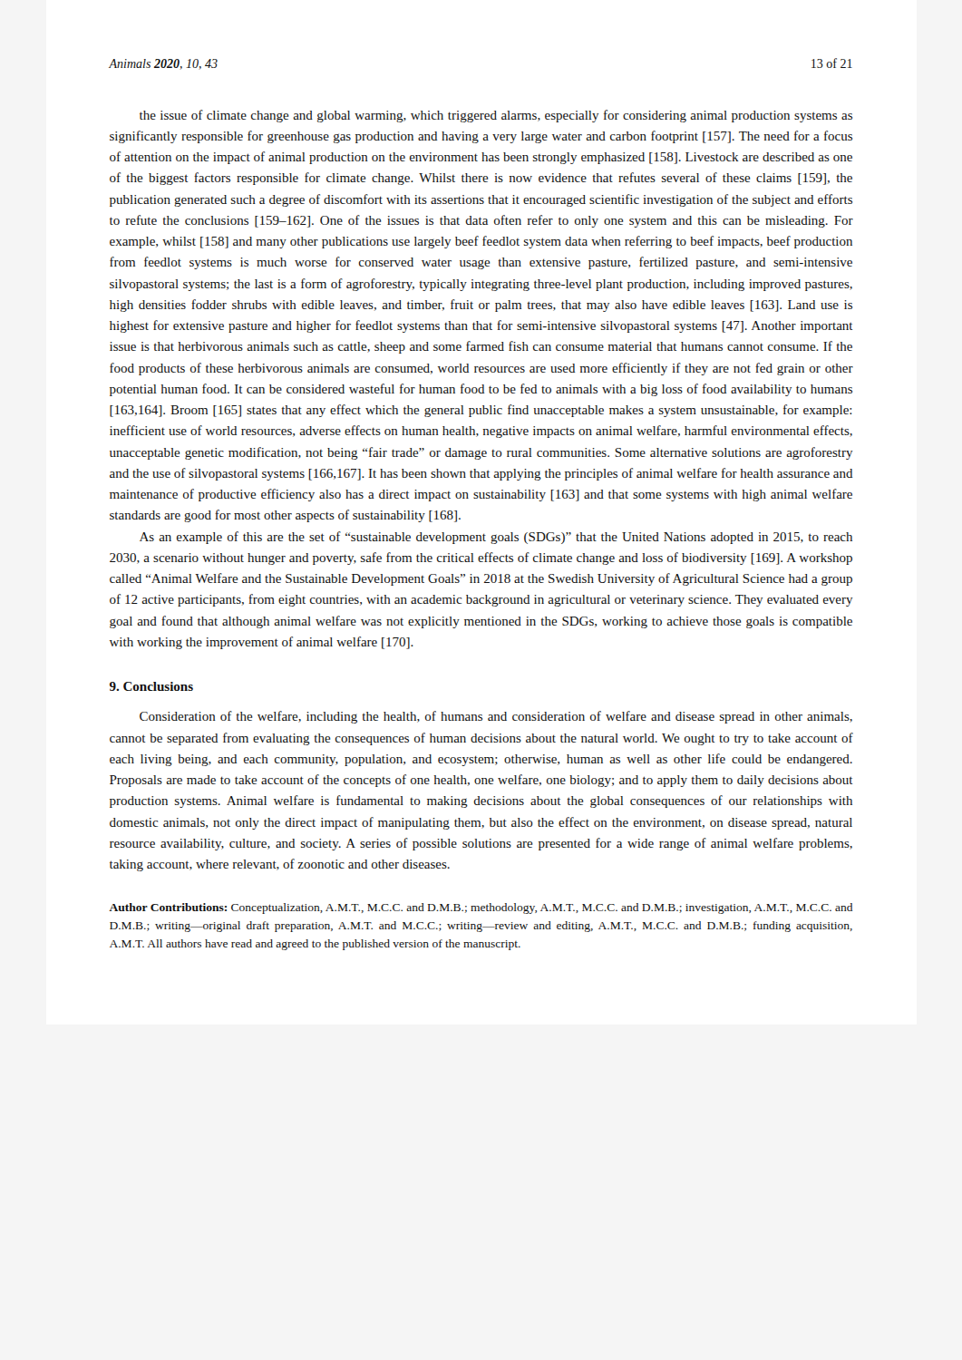Animals 2020, 10, 43 13 of 21
the issue of climate change and global warming, which triggered alarms, especially for considering animal production systems as significantly responsible for greenhouse gas production and having a very large water and carbon footprint [157]. The need for a focus of attention on the impact of animal production on the environment has been strongly emphasized [158]. Livestock are described as one of the biggest factors responsible for climate change. Whilst there is now evidence that refutes several of these claims [159], the publication generated such a degree of discomfort with its assertions that it encouraged scientific investigation of the subject and efforts to refute the conclusions [159–162]. One of the issues is that data often refer to only one system and this can be misleading. For example, whilst [158] and many other publications use largely beef feedlot system data when referring to beef impacts, beef production from feedlot systems is much worse for conserved water usage than extensive pasture, fertilized pasture, and semi-intensive silvopastoral systems; the last is a form of agroforestry, typically integrating three-level plant production, including improved pastures, high densities fodder shrubs with edible leaves, and timber, fruit or palm trees, that may also have edible leaves [163]. Land use is highest for extensive pasture and higher for feedlot systems than that for semi-intensive silvopastoral systems [47]. Another important issue is that herbivorous animals such as cattle, sheep and some farmed fish can consume material that humans cannot consume. If the food products of these herbivorous animals are consumed, world resources are used more efficiently if they are not fed grain or other potential human food. It can be considered wasteful for human food to be fed to animals with a big loss of food availability to humans [163,164]. Broom [165] states that any effect which the general public find unacceptable makes a system unsustainable, for example: inefficient use of world resources, adverse effects on human health, negative impacts on animal welfare, harmful environmental effects, unacceptable genetic modification, not being “fair trade” or damage to rural communities. Some alternative solutions are agroforestry and the use of silvopastoral systems [166,167]. It has been shown that applying the principles of animal welfare for health assurance and maintenance of productive efficiency also has a direct impact on sustainability [163] and that some systems with high animal welfare standards are good for most other aspects of sustainability [168].
As an example of this are the set of “sustainable development goals (SDGs)” that the United Nations adopted in 2015, to reach 2030, a scenario without hunger and poverty, safe from the critical effects of climate change and loss of biodiversity [169]. A workshop called “Animal Welfare and the Sustainable Development Goals” in 2018 at the Swedish University of Agricultural Science had a group of 12 active participants, from eight countries, with an academic background in agricultural or veterinary science. They evaluated every goal and found that although animal welfare was not explicitly mentioned in the SDGs, working to achieve those goals is compatible with working the improvement of animal welfare [170].
9. Conclusions
Consideration of the welfare, including the health, of humans and consideration of welfare and disease spread in other animals, cannot be separated from evaluating the consequences of human decisions about the natural world. We ought to try to take account of each living being, and each community, population, and ecosystem; otherwise, human as well as other life could be endangered. Proposals are made to take account of the concepts of one health, one welfare, one biology; and to apply them to daily decisions about production systems. Animal welfare is fundamental to making decisions about the global consequences of our relationships with domestic animals, not only the direct impact of manipulating them, but also the effect on the environment, on disease spread, natural resource availability, culture, and society. A series of possible solutions are presented for a wide range of animal welfare problems, taking account, where relevant, of zoonotic and other diseases.
Author Contributions: Conceptualization, A.M.T., M.C.C. and D.M.B.; methodology, A.M.T., M.C.C. and D.M.B.; investigation, A.M.T., M.C.C. and D.M.B.; writing—original draft preparation, A.M.T. and M.C.C.; writing—review and editing, A.M.T., M.C.C. and D.M.B.; funding acquisition, A.M.T. All authors have read and agreed to the published version of the manuscript.